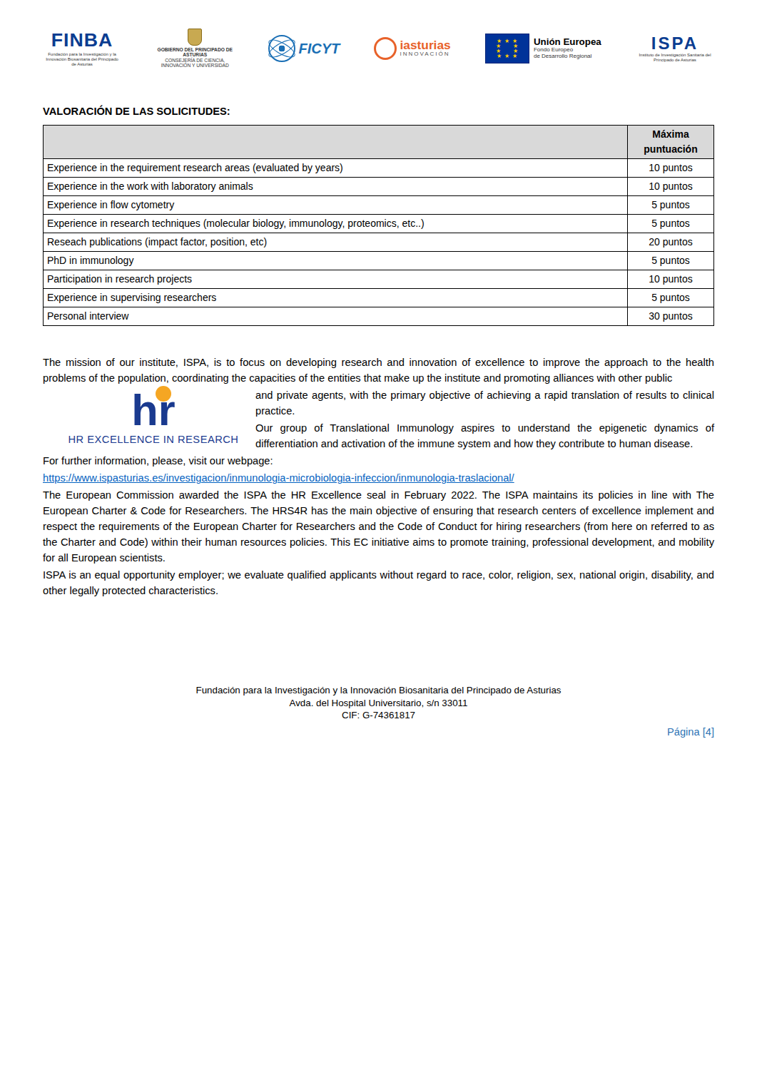FINBA
Fundación para la Investigación y la Innovación Biosanitaria del Principado de Asturias
GOBIERNO DEL PRINCIPADO DE ASTURIAS
CONSEJERÍA DE CIENCIA, INNOVACIÓN Y UNIVERSIDAD
FICYT
iasturias
INNOVACIÓN
★ ★ ★
★ ★
★ ★
★ ★ ★
Unión Europea
Fondo Europeo
de Desarrollo Regional
ISPA
Instituto de Investigación Sanitaria del Principado de Asturias
VALORACIÓN DE LAS SOLICITUDES:
| | Máxima puntuación |
| Experience in the requirement research areas (evaluated by years) | 10 puntos |
| Experience in the work with laboratory animals | 10 puntos |
| Experience in flow cytometry | 5 puntos |
| Experience in research techniques (molecular biology, immunology, proteomics, etc..) | 5 puntos |
| Reseach publications (impact factor, position, etc) | 20 puntos |
| PhD in immunology | 5 puntos |
| Participation in research projects | 10 puntos |
| Experience in supervising researchers | 5 puntos |
| Personal interview | 30 puntos |
The mission of our institute, ISPA, is to focus on developing research and innovation of excellence to improve the approach to the health problems of the population, coordinating the capacities of the entities that make up the institute and promoting alliances with other public
hr
HR EXCELLENCE IN RESEARCH
and private agents, with the primary objective of achieving a rapid translation of results to clinical practice.
Our group of Translational Immunology aspires to understand the epigenetic dynamics of differentiation and activation of the immune system and how they contribute to human disease.
For further information, please, visit our webpage:
https://www.ispasturias.es/investigacion/inmunologia-microbiologia-infeccion/inmunologia-traslacional/
The European Commission awarded the ISPA the HR Excellence seal in February 2022. The ISPA maintains its policies in line with The European Charter & Code for Researchers. The HRS4R has the main objective of ensuring that research centers of excellence implement and respect the requirements of the European Charter for Researchers and the Code of Conduct for hiring researchers (from here on referred to as the Charter and Code) within their human resources policies. This EC initiative aims to promote training, professional development, and mobility for all European scientists.
ISPA is an equal opportunity employer; we evaluate qualified applicants without regard to race, color, religion, sex, national origin, disability, and other legally protected characteristics.
Fundación para la Investigación y la Innovación Biosanitaria del Principado de Asturias
Avda. del Hospital Universitario, s/n 33011
CIF: G-74361817
Página [4]